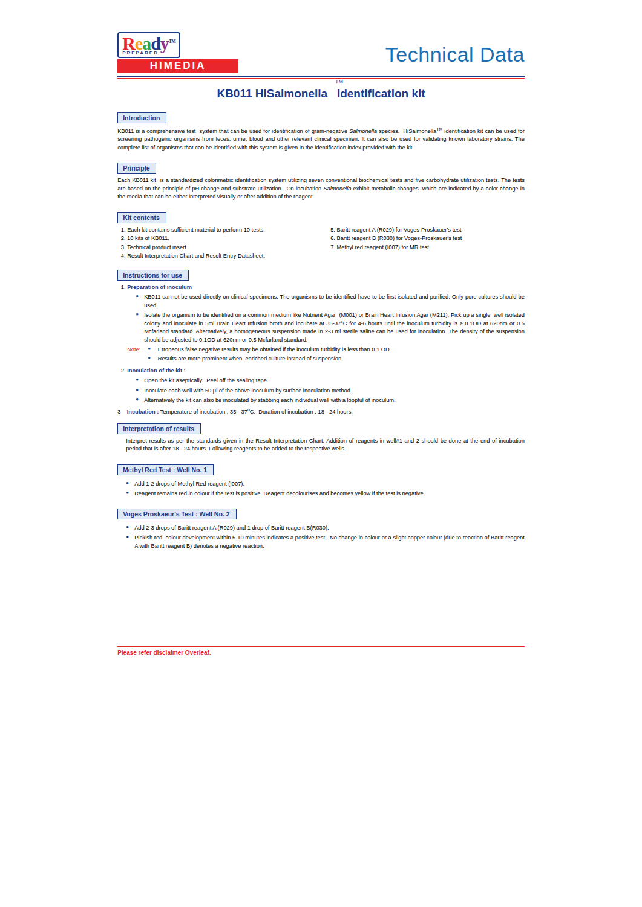ReadyTM
PREPARED
HIMEDIA
Technical Data
TM
KB011 HiSalmonella Identification kit
Introduction
KB011 is a comprehensive test system that can be used for identification of gram-negative Salmonella species. HiSalmonellaTM identification kit can be used for screening pathogenic organisms from feces, urine, blood and other relevant clinical specimen. It can also be used for validating known laboratory strains. The complete list of organisms that can be identified with this system is given in the identification index provided with the kit.
Principle
Each KB011 kit is a standardized colorimetric identification system utilizing seven conventional biochemical tests and five carbohydrate utilization tests. The tests are based on the principle of pH change and substrate utilization. On incubation Salmonella exhibit metabolic changes which are indicated by a color change in the media that can be either interpreted visually or after addition of the reagent.
Kit contents
Each kit contains sufficient material to perform 10 tests.
10 kits of KB011.
Technical product insert.
Result Interpretation Chart and Result Entry Datasheet.
Baritt reagent A (R029) for Voges-Proskauer's test
Baritt reagent B (R030) for Voges-Proskauer's test
Methyl red reagent (I007) for MR test
Instructions for use
Preparation of inoculum
KB011 cannot be used directly on clinical specimens. The organisms to be identified have to be first isolated and purified. Only pure cultures should be used.
Isolate the organism to be identified on a common medium like Nutrient Agar (M001) or Brain Heart Infusion Agar (M211). Pick up a single well isolated colony and inoculate in 5ml Brain Heart Infusion broth and incubate at 35-37°C for 4-6 hours until the inoculum turbidity is ≥ 0.1OD at 620nm or 0.5 Mcfarland standard. Alternatively, a homogeneous suspension made in 2-3 ml sterile saline can be used for inoculation. The density of the suspension should be adjusted to 0.1OD at 620nm or 0.5 Mcfarland standard.
Note:
Erroneous false negative results may be obtained if the inoculum turbidity is less than 0.1 OD.
Results are more prominent when enriched culture instead of suspension.
Inoculation of the kit :
Open the kit aseptically. Peel off the sealing tape.
Inoculate each well with 50 µl of the above inoculum by surface inoculation method.
Alternatively the kit can also be inoculated by stabbing each individual well with a loopful of inoculum.
3 Incubation : Temperature of incubation : 35 - 37oC. Duration of incubation : 18 - 24 hours.
Interpretation of results
Interpret results as per the standards given in the Result Interpretation Chart. Addition of reagents in well#1 and 2 should be done at the end of incubation period that is after 18 - 24 hours. Following reagents to be added to the respective wells.
Methyl Red Test : Well No. 1
Add 1-2 drops of Methyl Red reagent (I007).
Reagent remains red in colour if the test is positive. Reagent decolourises and becomes yellow if the test is negative.
Voges Proskaeur's Test : Well No. 2
Add 2-3 drops of Baritt reagent A (R029) and 1 drop of Baritt reagent B(R030).
Pinkish red colour development within 5-10 minutes indicates a positive test. No change in colour or a slight copper colour (due to reaction of Baritt reagent A with Baritt reagent B) denotes a negative reaction.
Please refer disclaimer Overleaf.